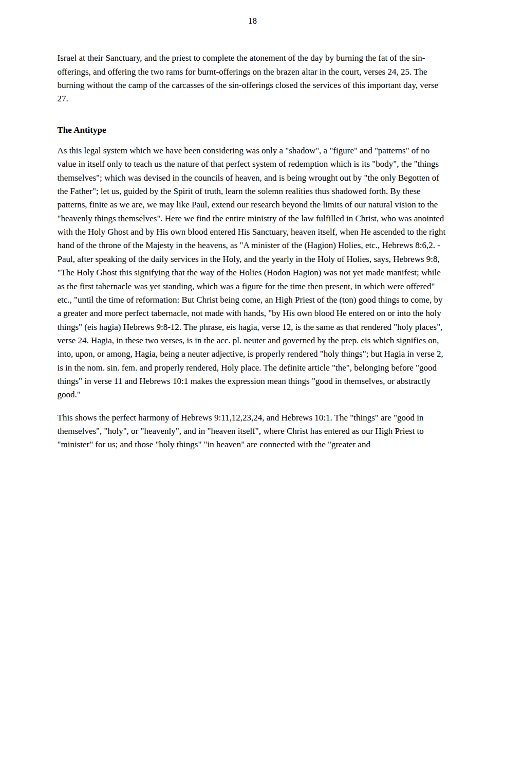18
Israel at their Sanctuary, and the priest to complete the atonement of the day by burning the fat of the sin-offerings, and offering the two rams for burnt-offerings on the brazen altar in the court, verses 24, 25. The burning without the camp of the carcasses of the sin-offerings closed the services of this important day, verse 27.
The Antitype
As this legal system which we have been considering was only a "shadow", a "figure" and "patterns" of no value in itself only to teach us the nature of that perfect system of redemption which is its "body", the "things themselves"; which was devised in the councils of heaven, and is being wrought out by "the only Begotten of the Father"; let us, guided by the Spirit of truth, learn the solemn realities thus shadowed forth. By these patterns, finite as we are, we may like Paul, extend our research beyond the limits of our natural vision to the "heavenly things themselves". Here we find the entire ministry of the law fulfilled in Christ, who was anointed with the Holy Ghost and by His own blood entered His Sanctuary, heaven itself, when He ascended to the right hand of the throne of the Majesty in the heavens, as "A minister of the (Hagion) Holies, etc., Hebrews 8:6,2. - Paul, after speaking of the daily services in the Holy, and the yearly in the Holy of Holies, says, Hebrews 9:8, "The Holy Ghost this signifying that the way of the Holies (Hodon Hagion) was not yet made manifest; while as the first tabernacle was yet standing, which was a figure for the time then present, in which were offered" etc., "until the time of reformation: But Christ being come, an High Priest of the (ton) good things to come, by a greater and more perfect tabernacle, not made with hands, "by His own blood He entered on or into the holy things" (eis hagia) Hebrews 9:8-12. The phrase, eis hagia, verse 12, is the same as that rendered "holy places", verse 24. Hagia, in these two verses, is in the acc. pl. neuter and governed by the prep. eis which signifies on, into, upon, or among, Hagia, being a neuter adjective, is properly rendered "holy things"; but Hagia in verse 2, is in the nom. sin. fem. and properly rendered, Holy place. The definite article "the", belonging before "good things" in verse 11 and Hebrews 10:1 makes the expression mean things "good in themselves, or abstractly good."
This shows the perfect harmony of Hebrews 9:11,12,23,24, and Hebrews 10:1. The "things" are "good in themselves", "holy", or "heavenly", and in "heaven itself", where Christ has entered as our High Priest to "minister" for us; and those "holy things" "in heaven" are connected with the "greater and